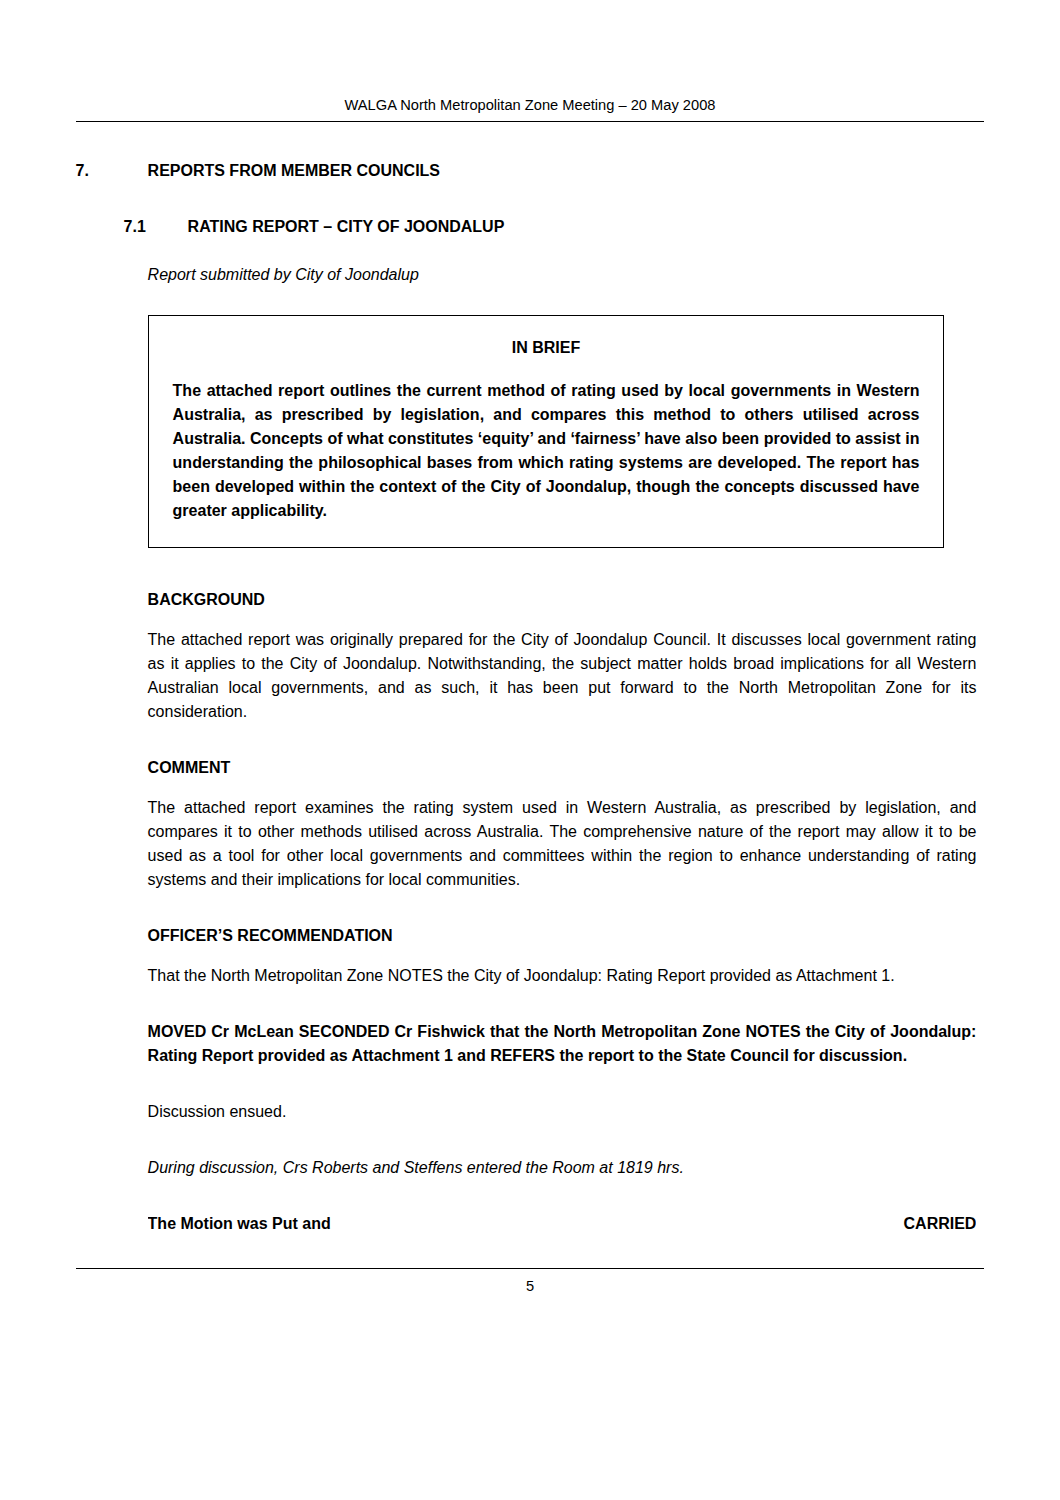WALGA North Metropolitan Zone Meeting – 20 May 2008
7. REPORTS FROM MEMBER COUNCILS
7.1 RATING REPORT – CITY OF JOONDALUP
Report submitted by City of Joondalup
IN BRIEF
The attached report outlines the current method of rating used by local governments in Western Australia, as prescribed by legislation, and compares this method to others utilised across Australia. Concepts of what constitutes ‘equity’ and ‘fairness’ have also been provided to assist in understanding the philosophical bases from which rating systems are developed. The report has been developed within the context of the City of Joondalup, though the concepts discussed have greater applicability.
BACKGROUND
The attached report was originally prepared for the City of Joondalup Council. It discusses local government rating as it applies to the City of Joondalup. Notwithstanding, the subject matter holds broad implications for all Western Australian local governments, and as such, it has been put forward to the North Metropolitan Zone for its consideration.
COMMENT
The attached report examines the rating system used in Western Australia, as prescribed by legislation, and compares it to other methods utilised across Australia. The comprehensive nature of the report may allow it to be used as a tool for other local governments and committees within the region to enhance understanding of rating systems and their implications for local communities.
OFFICER’S RECOMMENDATION
That the North Metropolitan Zone NOTES the City of Joondalup: Rating Report provided as Attachment 1.
MOVED Cr McLean SECONDED Cr Fishwick that the North Metropolitan Zone NOTES the City of Joondalup: Rating Report provided as Attachment 1 and REFERS the report to the State Council for discussion.
Discussion ensued.
During discussion, Crs Roberts and Steffens entered the Room at 1819 hrs.
The Motion was Put and CARRIED
5